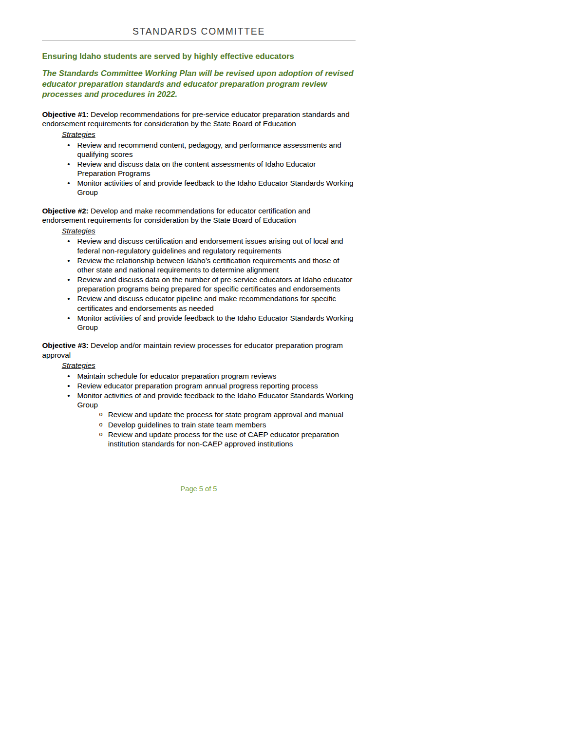STANDARDS COMMITTEE
Ensuring Idaho students are served by highly effective educators
The Standards Committee Working Plan will be revised upon adoption of revised educator preparation standards and educator preparation program review processes and procedures in 2022.
Objective #1: Develop recommendations for pre-service educator preparation standards and endorsement requirements for consideration by the State Board of Education
Strategies
Review and recommend content, pedagogy, and performance assessments and qualifying scores
Review and discuss data on the content assessments of Idaho Educator Preparation Programs
Monitor activities of and provide feedback to the Idaho Educator Standards Working Group
Objective #2: Develop and make recommendations for educator certification and endorsement requirements for consideration by the State Board of Education
Strategies
Review and discuss certification and endorsement issues arising out of local and federal non-regulatory guidelines and regulatory requirements
Review the relationship between Idaho’s certification requirements and those of other state and national requirements to determine alignment
Review and discuss data on the number of pre-service educators at Idaho educator preparation programs being prepared for specific certificates and endorsements
Review and discuss educator pipeline and make recommendations for specific certificates and endorsements as needed
Monitor activities of and provide feedback to the Idaho Educator Standards Working Group
Objective #3: Develop and/or maintain review processes for educator preparation program approval
Strategies
Maintain schedule for educator preparation program reviews
Review educator preparation program annual progress reporting process
Monitor activities of and provide feedback to the Idaho Educator Standards Working Group
Review and update the process for state program approval and manual
Develop guidelines to train state team members
Review and update process for the use of CAEP educator preparation institution standards for non-CAEP approved institutions
Page 5 of 5